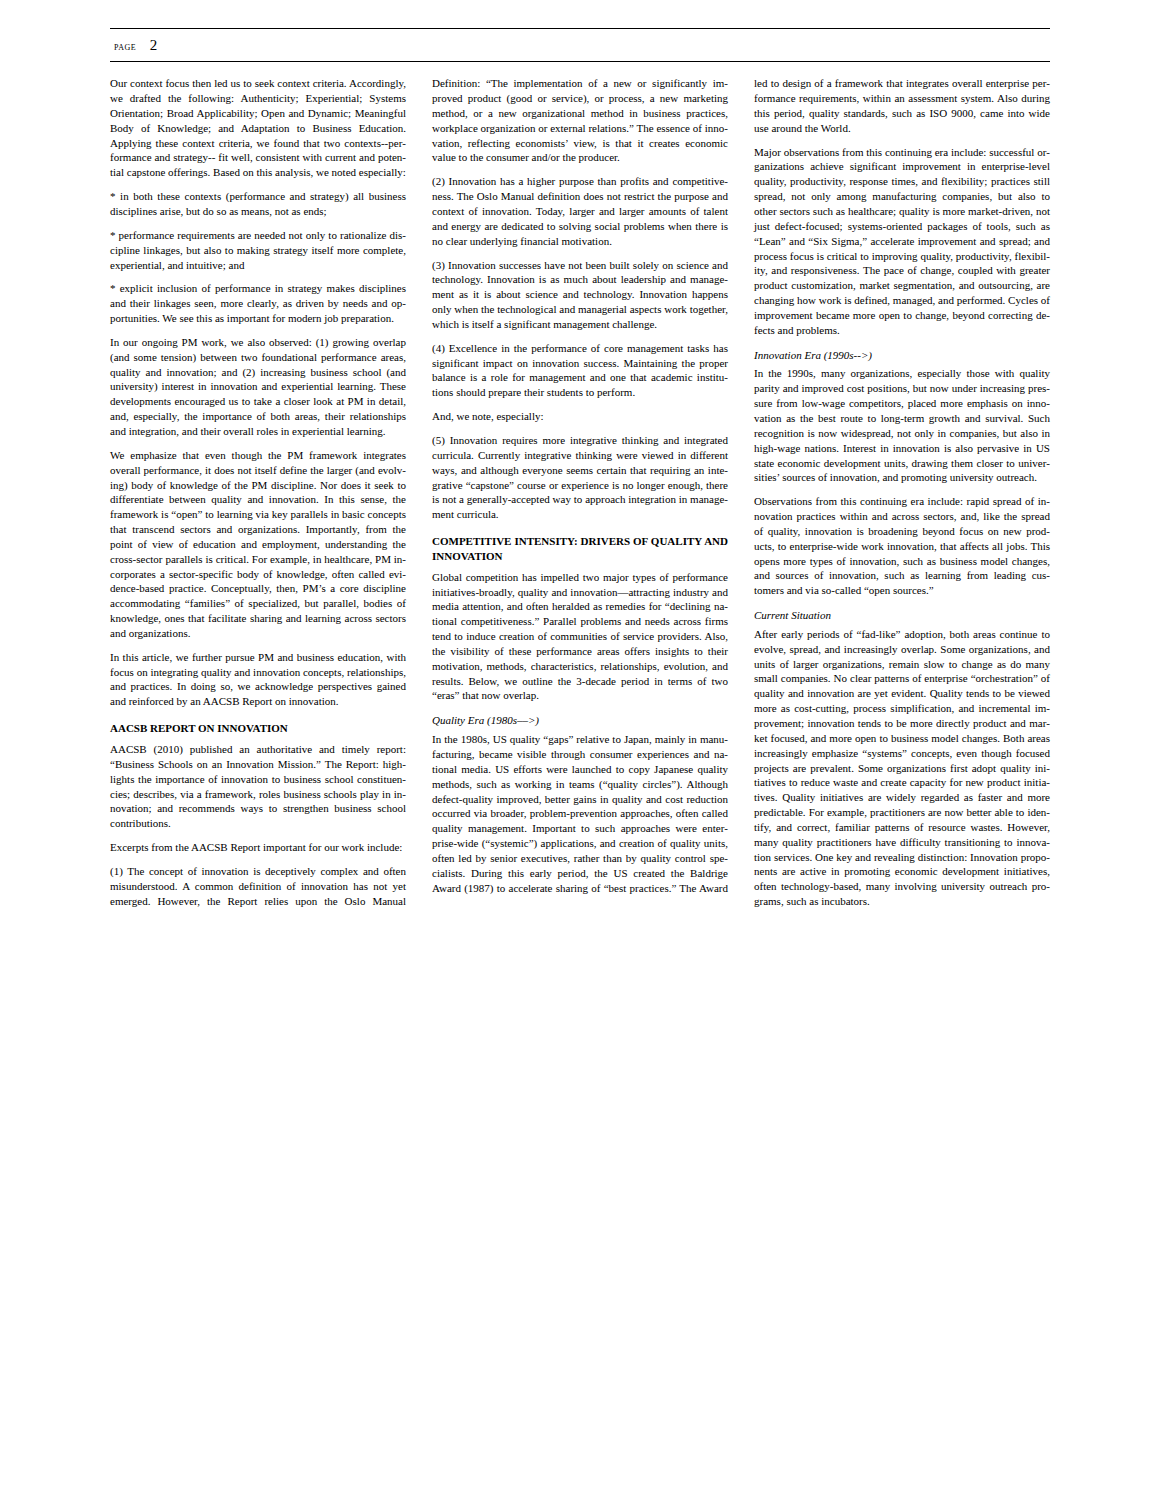page 2
Our context focus then led us to seek context criteria. Accordingly, we drafted the following: Authenticity; Experiential; Systems Orientation; Broad Applicability; Open and Dynamic; Meaningful Body of Knowledge; and Adaptation to Business Education. Applying these context criteria, we found that two contexts--performance and strategy-- fit well, consistent with current and potential capstone offerings. Based on this analysis, we noted especially:
* in both these contexts (performance and strategy) all business disciplines arise, but do so as means, not as ends;
* performance requirements are needed not only to rationalize discipline linkages, but also to making strategy itself more complete, experiential, and intuitive; and
* explicit inclusion of performance in strategy makes disciplines and their linkages seen, more clearly, as driven by needs and opportunities. We see this as important for modern job preparation.
In our ongoing PM work, we also observed: (1) growing overlap (and some tension) between two foundational performance areas, quality and innovation; and (2) increasing business school (and university) interest in innovation and experiential learning. These developments encouraged us to take a closer look at PM in detail, and, especially, the importance of both areas, their relationships and integration, and their overall roles in experiential learning.
We emphasize that even though the PM framework integrates overall performance, it does not itself define the larger (and evolving) body of knowledge of the PM discipline. Nor does it seek to differentiate between quality and innovation. In this sense, the framework is “open” to learning via key parallels in basic concepts that transcend sectors and organizations. Importantly, from the point of view of education and employment, understanding the cross-sector parallels is critical. For example, in healthcare, PM incorporates a sector-specific body of knowledge, often called evidence-based practice. Conceptually, then, PM’s a core discipline accommodating “families” of specialized, but parallel, bodies of knowledge, ones that facilitate sharing and learning across sectors and organizations.
In this article, we further pursue PM and business education, with focus on integrating quality and innovation concepts, relationships, and practices. In doing so, we acknowledge perspectives gained and reinforced by an AACSB Report on innovation.
AACSB Report on Innovation
AACSB (2010) published an authoritative and timely report: “Business Schools on an Innovation Mission.” The Report: highlights the importance of innovation to business school constituencies; describes, via a framework, roles business schools play in innovation; and recommends ways to strengthen business school contributions.
Excerpts from the AACSB Report important for our work include:
(1) The concept of innovation is deceptively complex and often misunderstood. A common definition of innovation has not yet emerged. However, the Report relies upon the Oslo Manual Definition: “The implementation of a new or significantly improved product (good or service), or process, a new marketing method, or a new organizational method in business practices, workplace organization or external relations.” The essence of innovation, reflecting economists’ view, is that it creates economic value to the consumer and/or the producer.
(2) Innovation has a higher purpose than profits and competitiveness. The Oslo Manual definition does not restrict the purpose and context of innovation. Today, larger and larger amounts of talent and energy are dedicated to solving social problems when there is no clear underlying financial motivation.
(3) Innovation successes have not been built solely on science and technology. Innovation is as much about leadership and management as it is about science and technology. Innovation happens only when the technological and managerial aspects work together, which is itself a significant management challenge.
(4) Excellence in the performance of core management tasks has significant impact on innovation success. Maintaining the proper balance is a role for management and one that academic institutions should prepare their students to perform.
And, we note, especially:
(5) Innovation requires more integrative thinking and integrated curricula. Currently integrative thinking were viewed in different ways, and although everyone seems certain that requiring an integrative “capstone” course or experience is no longer enough, there is not a generally-accepted way to approach integration in management curricula.
Competitive Intensity: Drivers of Quality and Innovation
Global competition has impelled two major types of performance initiatives-broadly, quality and innovation—attracting industry and media attention, and often heralded as remedies for “declining national competitiveness.” Parallel problems and needs across firms tend to induce creation of communities of service providers. Also, the visibility of these performance areas offers insights to their motivation, methods, characteristics, relationships, evolution, and results. Below, we outline the 3-decade period in terms of two “eras” that now overlap.
Quality Era (1980s––>)
In the 1980s, US quality “gaps” relative to Japan, mainly in manufacturing, became visible through consumer experiences and national media. US efforts were launched to copy Japanese quality methods, such as working in teams (“quality circles”). Although defect-quality improved, better gains in quality and cost reduction occurred via broader, problem-prevention approaches, often called quality management. Important to such approaches were enterprise-wide (“systemic”) applications, and creation of quality units, often led by senior executives, rather than by quality control specialists. During this early period, the US created the Baldrige Award (1987) to accelerate sharing of “best practices.” The Award led to design of a framework that integrates overall enterprise performance requirements, within an assessment system. Also during this period, quality standards, such as ISO 9000, came into wide use around the World.
Major observations from this continuing era include: successful organizations achieve significant improvement in enterprise-level quality, productivity, response times, and flexibility; practices still spread, not only among manufacturing companies, but also to other sectors such as healthcare; quality is more market-driven, not just defect-focused; systems-oriented packages of tools, such as “Lean” and “Six Sigma,” accelerate improvement and spread; and process focus is critical to improving quality, productivity, flexibility, and responsiveness. The pace of change, coupled with greater product customization, market segmentation, and outsourcing, are changing how work is defined, managed, and performed. Cycles of improvement became more open to change, beyond correcting defects and problems.
Innovation Era (1990s-->)
In the 1990s, many organizations, especially those with quality parity and improved cost positions, but now under increasing pressure from low-wage competitors, placed more emphasis on innovation as the best route to long-term growth and survival. Such recognition is now widespread, not only in companies, but also in high-wage nations. Interest in innovation is also pervasive in US state economic development units, drawing them closer to universities’ sources of innovation, and promoting university outreach.
Observations from this continuing era include: rapid spread of innovation practices within and across sectors, and, like the spread of quality, innovation is broadening beyond focus on new products, to enterprise-wide work innovation, that affects all jobs. This opens more types of innovation, such as business model changes, and sources of innovation, such as learning from leading customers and via so-called “open sources.”
Current Situation
After early periods of “fad-like” adoption, both areas continue to evolve, spread, and increasingly overlap. Some organizations, and units of larger organizations, remain slow to change as do many small companies. No clear patterns of enterprise “orchestration” of quality and innovation are yet evident. Quality tends to be viewed more as cost-cutting, process simplification, and incremental improvement; innovation tends to be more directly product and market focused, and more open to business model changes. Both areas increasingly emphasize “systems” concepts, even though focused projects are prevalent. Some organizations first adopt quality initiatives to reduce waste and create capacity for new product initiatives. Quality initiatives are widely regarded as faster and more predictable. For example, practitioners are now better able to identify, and correct, familiar patterns of resource wastes. However, many quality practitioners have difficulty transitioning to innovation services. One key and revealing distinction: Innovation proponents are active in promoting economic development initiatives, often technology-based, many involving university outreach programs, such as incubators.